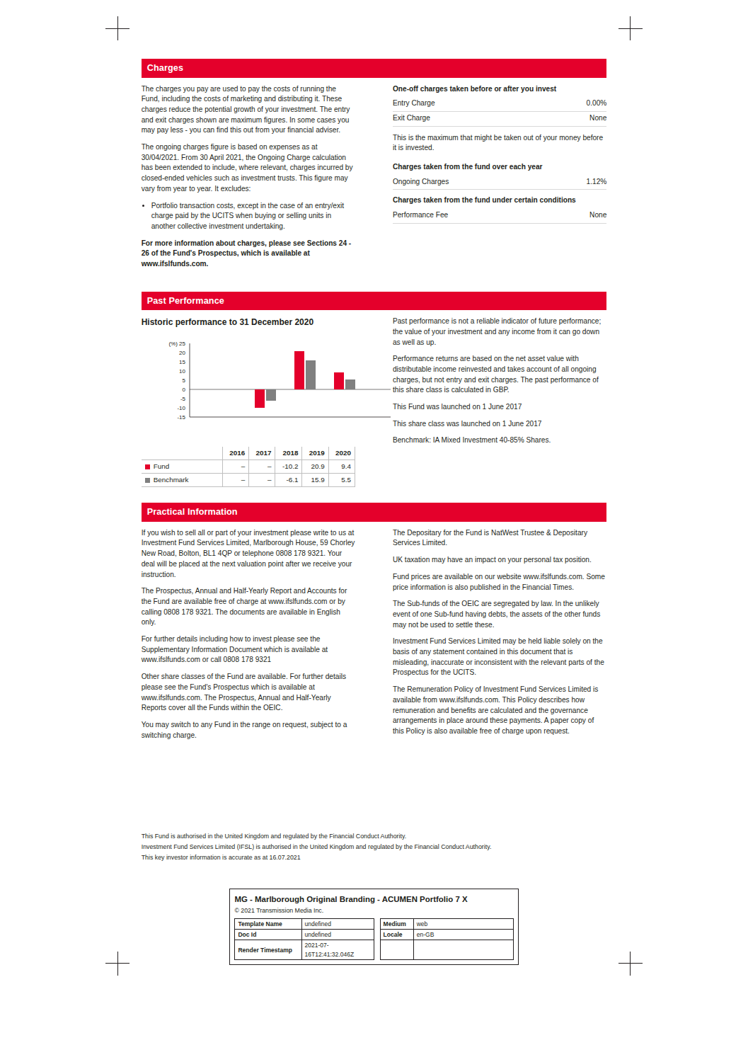Charges
The charges you pay are used to pay the costs of running the Fund, including the costs of marketing and distributing it. These charges reduce the potential growth of your investment. The entry and exit charges shown are maximum figures. In some cases you may pay less - you can find this out from your financial adviser.
The ongoing charges figure is based on expenses as at 30/04/2021. From 30 April 2021, the Ongoing Charge calculation has been extended to include, where relevant, charges incurred by closed-ended vehicles such as investment trusts. This figure may vary from year to year. It excludes:
Portfolio transaction costs, except in the case of an entry/exit charge paid by the UCITS when buying or selling units in another collective investment undertaking.
For more information about charges, please see Sections 24 - 26 of the Fund's Prospectus, which is available at www.ifslfunds.com.
One-off charges taken before or after you invest
Entry Charge 0.00%
Exit Charge None
This is the maximum that might be taken out of your money before it is invested.
Charges taken from the fund over each year
Ongoing Charges 1.12%
Charges taken from the fund under certain conditions
Performance Fee None
Past Performance
Historic performance to 31 December 2020
(%) 25 20 15 10 5 0 -5 -10 -15
| | 2016 | 2017 | 2018 | 2019 | 2020 |
| --- | --- | --- | --- | --- | --- |
| Fund | – | – | -10.2 | 20.9 | 9.4 |
| Benchmark | – | – | -6.1 | 15.9 | 5.5 |
Past performance is not a reliable indicator of future performance; the value of your investment and any income from it can go down as well as up.
Performance returns are based on the net asset value with distributable income reinvested and takes account of all ongoing charges, but not entry and exit charges. The past performance of this share class is calculated in GBP.
This Fund was launched on 1 June 2017
This share class was launched on 1 June 2017
Benchmark: IA Mixed Investment 40-85% Shares.
Practical Information
If you wish to sell all or part of your investment please write to us at Investment Fund Services Limited, Marlborough House, 59 Chorley New Road, Bolton, BL1 4QP or telephone 0808 178 9321. Your deal will be placed at the next valuation point after we receive your instruction.
The Prospectus, Annual and Half-Yearly Report and Accounts for the Fund are available free of charge at www.ifslfunds.com or by calling 0808 178 9321. The documents are available in English only.
For further details including how to invest please see the Supplementary Information Document which is available at www.ifslfunds.com or call 0808 178 9321
Other share classes of the Fund are available. For further details please see the Fund's Prospectus which is available at www.ifslfunds.com. The Prospectus, Annual and Half-Yearly Reports cover all the Funds within the OEIC.
You may switch to any Fund in the range on request, subject to a switching charge.
The Depositary for the Fund is NatWest Trustee & Depositary Services Limited.
UK taxation may have an impact on your personal tax position.
Fund prices are available on our website www.ifslfunds.com. Some price information is also published in the Financial Times.
The Sub-funds of the OEIC are segregated by law. In the unlikely event of one Sub-fund having debts, the assets of the other funds may not be used to settle these.
Investment Fund Services Limited may be held liable solely on the basis of any statement contained in this document that is misleading, inaccurate or inconsistent with the relevant parts of the Prospectus for the UCITS.
The Remuneration Policy of Investment Fund Services Limited is available from www.ifslfunds.com. This Policy describes how remuneration and benefits are calculated and the governance arrangements in place around these payments. A paper copy of this Policy is also available free of charge upon request.
This Fund is authorised in the United Kingdom and regulated by the Financial Conduct Authority.
Investment Fund Services Limited (IFSL) is authorised in the United Kingdom and regulated by the Financial Conduct Authority.
This key investor information is accurate as at 16.07.2021
MG - Marlborough Original Branding - ACUMEN Portfolio 7 X
© 2021 Transmission Media Inc.
| Template Name | undefined | | Medium | web |
| Doc Id | undefined | | Locale | en-GB |
| Render Timestamp | 2021-07-16T12:41:32.046Z | | | |